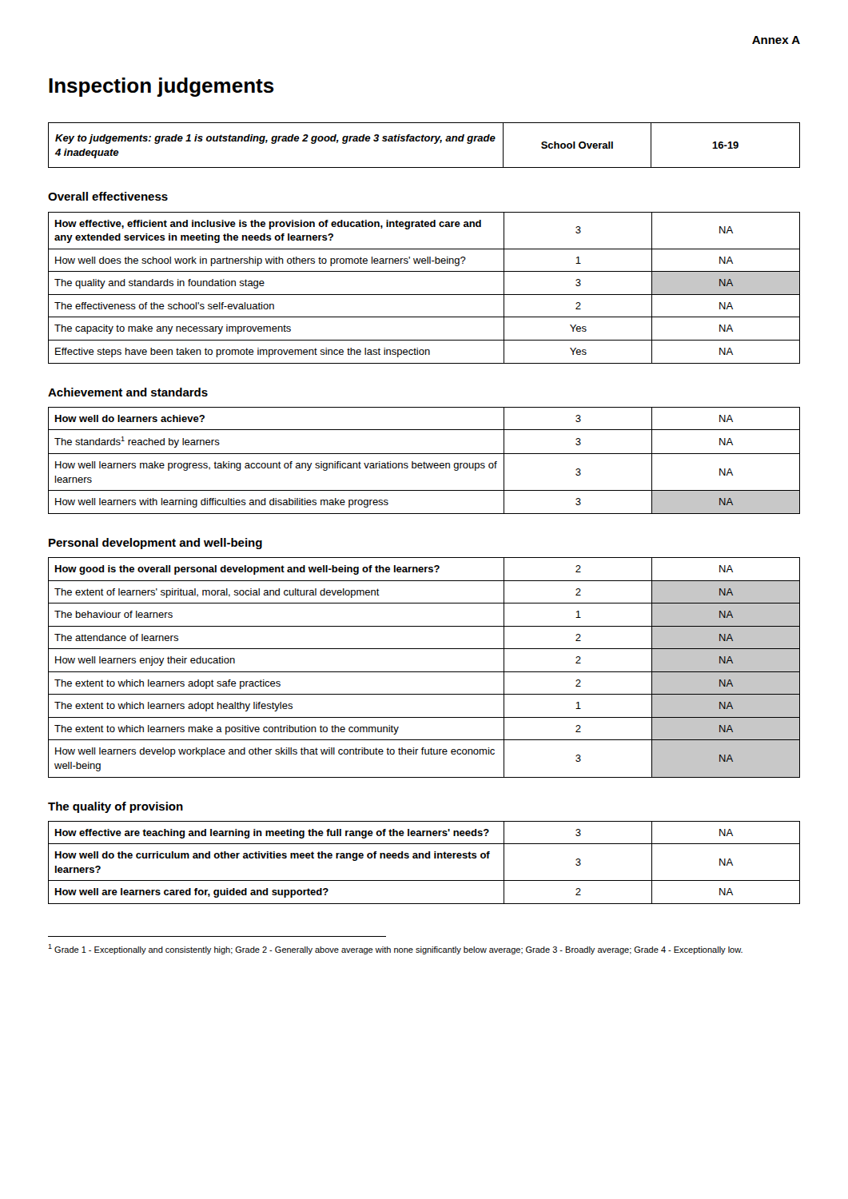Annex A
Inspection judgements
| Key to judgements: grade 1 is outstanding, grade 2 good, grade 3 satisfactory, and grade 4 inadequate | School Overall | 16-19 |
Overall effectiveness
| How effective, efficient and inclusive is the provision of education, integrated care and any extended services in meeting the needs of learners? | 3 | NA |
| How well does the school work in partnership with others to promote learners' well-being? | 1 | NA |
| The quality and standards in foundation stage | 3 | NA |
| The effectiveness of the school's self-evaluation | 2 | NA |
| The capacity to make any necessary improvements | Yes | NA |
| Effective steps have been taken to promote improvement since the last inspection | Yes | NA |
Achievement and standards
| How well do learners achieve? | 3 | NA |
| The standards 1 reached by learners | 3 | NA |
| How well learners make progress, taking account of any significant variations between groups of learners | 3 | NA |
| How well learners with learning difficulties and disabilities make progress | 3 | NA |
Personal development and well-being
| How good is the overall personal development and well-being of the learners? | 2 | NA |
| The extent of learners' spiritual, moral, social and cultural development | 2 | NA |
| The behaviour of learners | 1 | NA |
| The attendance of learners | 2 | NA |
| How well learners enjoy their education | 2 | NA |
| The extent to which learners adopt safe practices | 2 | NA |
| The extent to which learners adopt healthy lifestyles | 1 | NA |
| The extent to which learners make a positive contribution to the community | 2 | NA |
| How well learners develop workplace and other skills that will contribute to their future economic well-being | 3 | NA |
The quality of provision
| How effective are teaching and learning in meeting the full range of the learners' needs? | 3 | NA |
| How well do the curriculum and other activities meet the range of needs and interests of learners? | 3 | NA |
| How well are learners cared for, guided and supported? | 2 | NA |
1 Grade 1 - Exceptionally and consistently high; Grade 2 - Generally above average with none significantly below average; Grade 3 - Broadly average; Grade 4 - Exceptionally low.